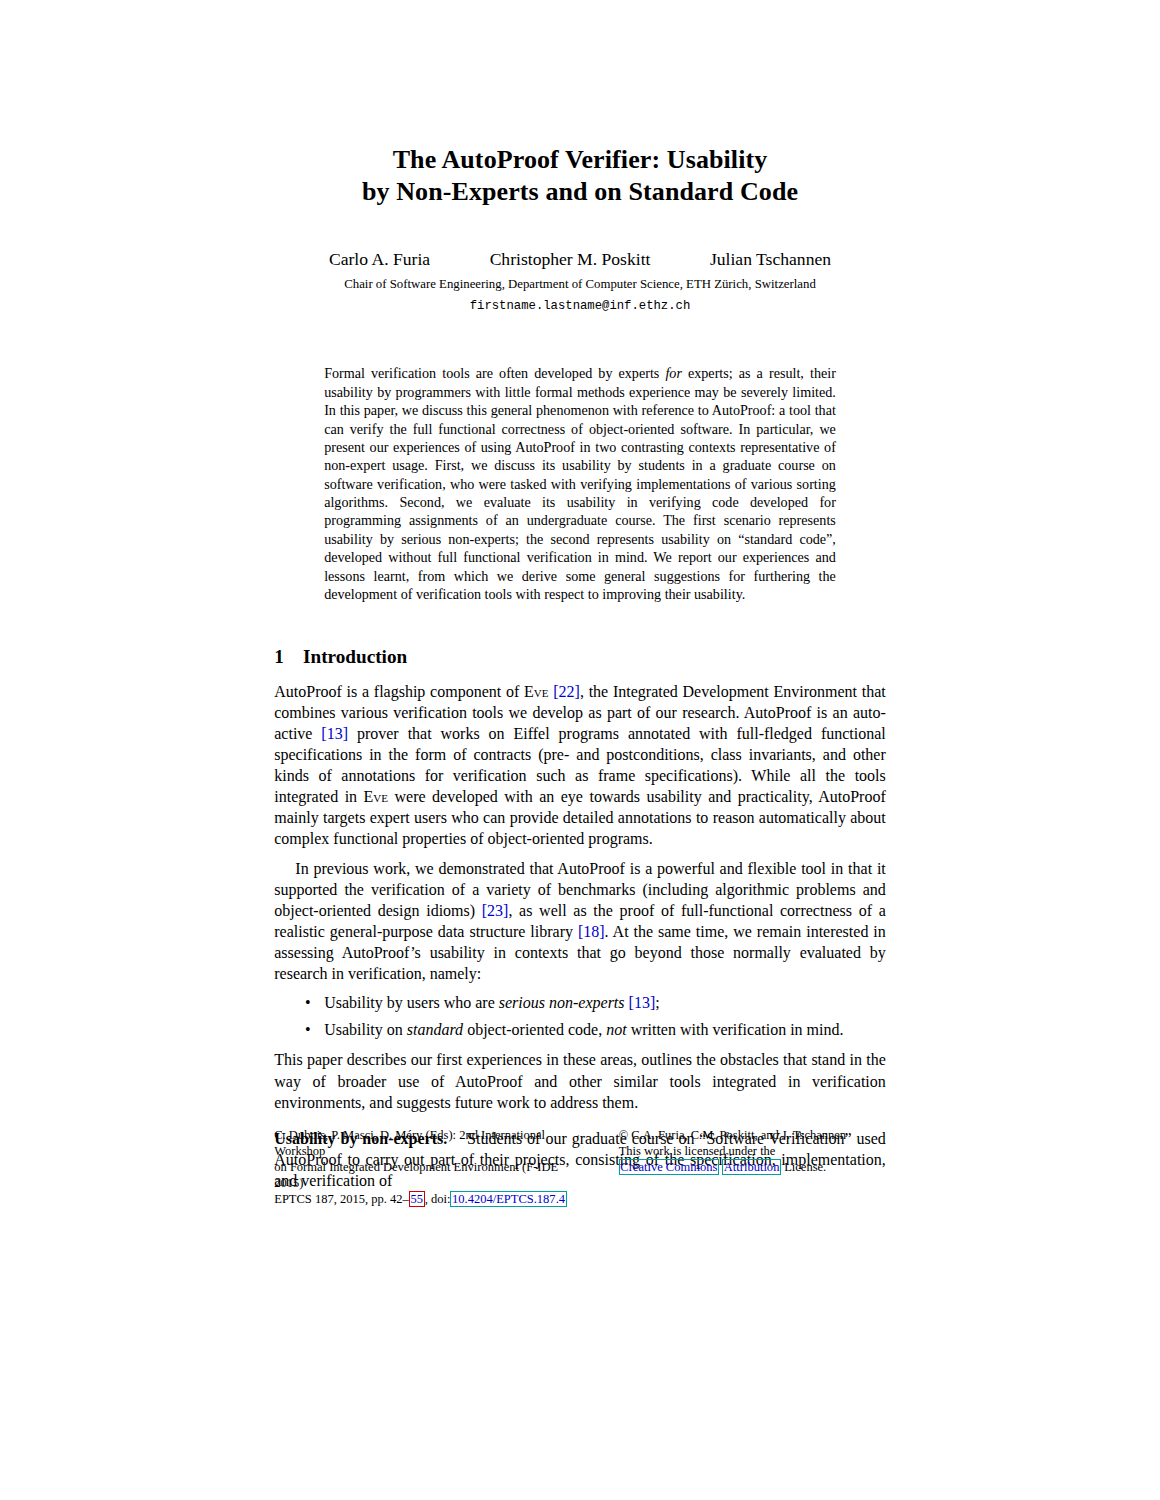The AutoProof Verifier: Usability
by Non-Experts and on Standard Code
Carlo A. Furia Christopher M. Poskitt Julian Tschannen
Chair of Software Engineering, Department of Computer Science, ETH Zürich, Switzerland
firstname.lastname@inf.ethz.ch
Formal verification tools are often developed by experts for experts; as a result, their usability by programmers with little formal methods experience may be severely limited. In this paper, we discuss this general phenomenon with reference to AutoProof: a tool that can verify the full functional correctness of object-oriented software. In particular, we present our experiences of using AutoProof in two contrasting contexts representative of non-expert usage. First, we discuss its usability by students in a graduate course on software verification, who were tasked with verifying implementations of various sorting algorithms. Second, we evaluate its usability in verifying code developed for programming assignments of an undergraduate course. The first scenario represents usability by serious non-experts; the second represents usability on “standard code”, developed without full functional verification in mind. We report our experiences and lessons learnt, from which we derive some general suggestions for furthering the development of verification tools with respect to improving their usability.
1 Introduction
AutoProof is a flagship component of Eve [22], the Integrated Development Environment that combines various verification tools we develop as part of our research. AutoProof is an auto-active [13] prover that works on Eiffel programs annotated with full-fledged functional specifications in the form of contracts (pre- and postconditions, class invariants, and other kinds of annotations for verification such as frame specifications). While all the tools integrated in Eve were developed with an eye towards usability and practicality, AutoProof mainly targets expert users who can provide detailed annotations to reason automatically about complex functional properties of object-oriented programs.
In previous work, we demonstrated that AutoProof is a powerful and flexible tool in that it supported the verification of a variety of benchmarks (including algorithmic problems and object-oriented design idioms) [23], as well as the proof of full-functional correctness of a realistic general-purpose data structure library [18]. At the same time, we remain interested in assessing AutoProof’s usability in contexts that go beyond those normally evaluated by research in verification, namely:
Usability by users who are serious non-experts [13];
Usability on standard object-oriented code, not written with verification in mind.
This paper describes our first experiences in these areas, outlines the obstacles that stand in the way of broader use of AutoProof and other similar tools integrated in verification environments, and suggests future work to address them.
Usability by non-experts. Students of our graduate course on “Software Verification” used AutoProof to carry out part of their projects, consisting of the specification, implementation, and verification of
C. Dubois, P. Masci, D. Méry (Eds): 2nd International Workshop
on Formal Integrated Development Environment (F-IDE 2015)
EPTCS 187, 2015, pp. 42–55, doi:10.4204/EPTCS.187.4
© C.A. Furia, C.M. Poskitt, and J. Tschannen
This work is licensed under the
Creative Commons Attribution License.